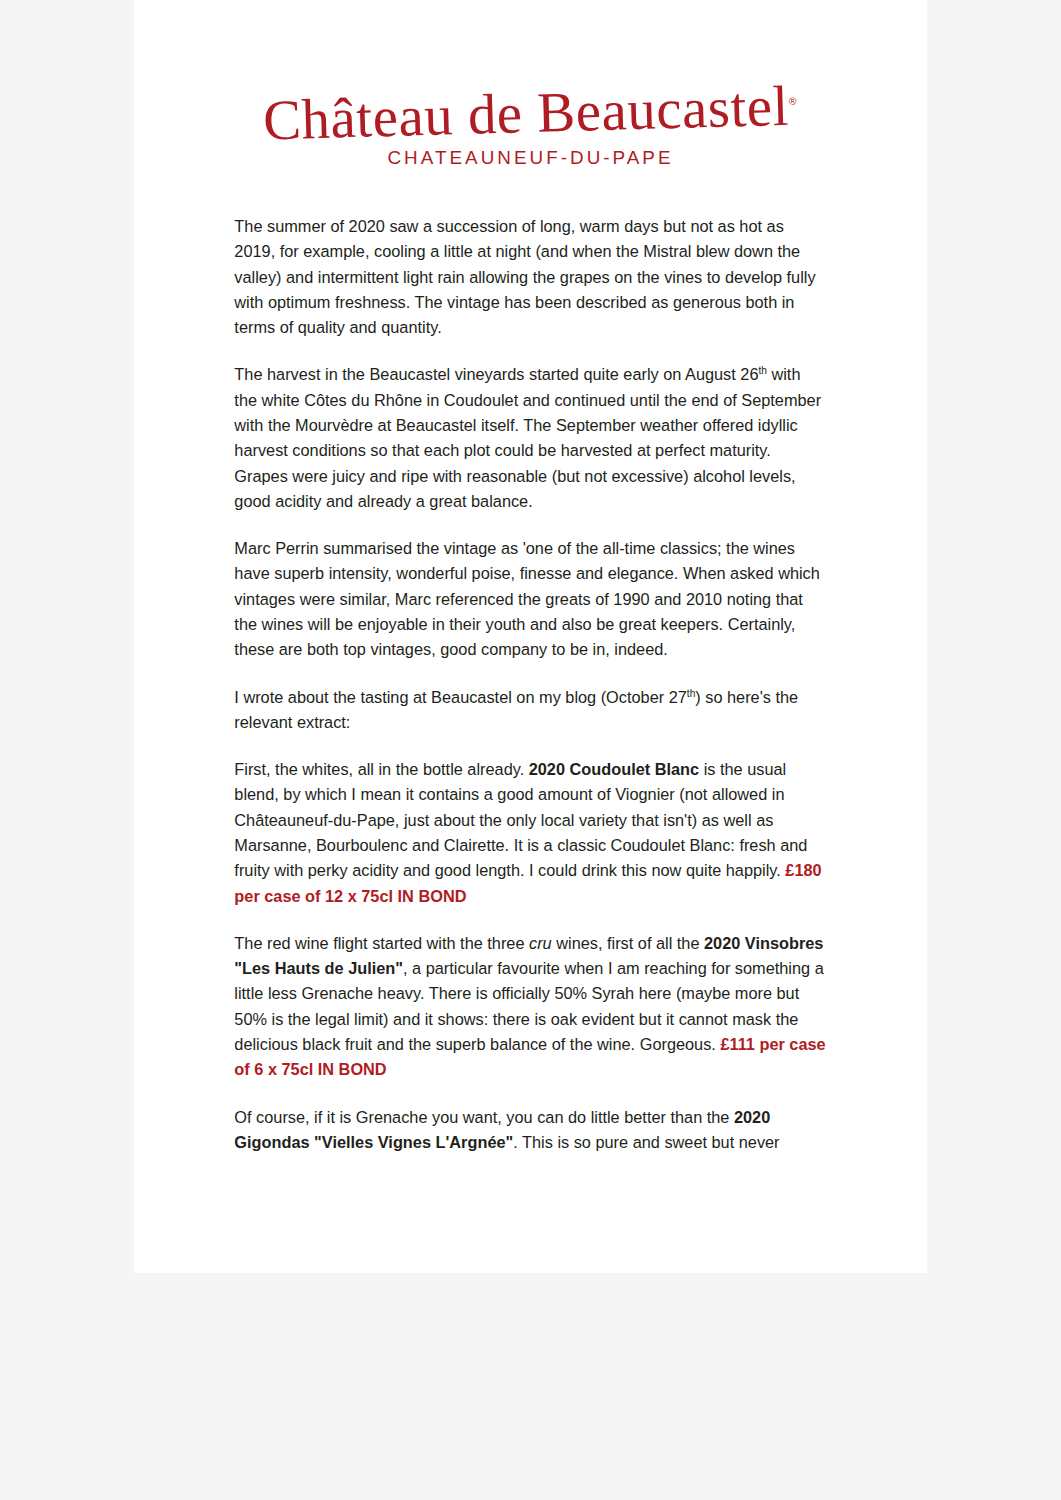Château de Beaucastel®
CHATEAUNEUF-DU-PAPE
The summer of 2020 saw a succession of long, warm days but not as hot as 2019, for example, cooling a little at night (and when the Mistral blew down the valley) and intermittent light rain allowing the grapes on the vines to develop fully with optimum freshness. The vintage has been described as generous both in terms of quality and quantity.
The harvest in the Beaucastel vineyards started quite early on August 26th with the white Côtes du Rhône in Coudoulet and continued until the end of September with the Mourvèdre at Beaucastel itself. The September weather offered idyllic harvest conditions so that each plot could be harvested at perfect maturity. Grapes were juicy and ripe with reasonable (but not excessive) alcohol levels, good acidity and already a great balance.
Marc Perrin summarised the vintage as 'one of the all-time classics; the wines have superb intensity, wonderful poise, finesse and elegance. When asked which vintages were similar, Marc referenced the greats of 1990 and 2010 noting that the wines will be enjoyable in their youth and also be great keepers. Certainly, these are both top vintages, good company to be in, indeed.
I wrote about the tasting at Beaucastel on my blog (October 27th) so here's the relevant extract:
First, the whites, all in the bottle already. 2020 Coudoulet Blanc is the usual blend, by which I mean it contains a good amount of Viognier (not allowed in Châteauneuf-du-Pape, just about the only local variety that isn't) as well as Marsanne, Bourboulenc and Clairette. It is a classic Coudoulet Blanc: fresh and fruity with perky acidity and good length. I could drink this now quite happily. £180 per case of 12 x 75cl IN BOND
The red wine flight started with the three cru wines, first of all the 2020 Vinsobres "Les Hauts de Julien", a particular favourite when I am reaching for something a little less Grenache heavy. There is officially 50% Syrah here (maybe more but 50% is the legal limit) and it shows: there is oak evident but it cannot mask the delicious black fruit and the superb balance of the wine. Gorgeous. £111 per case of 6 x 75cl IN BOND
Of course, if it is Grenache you want, you can do little better than the 2020 Gigondas "Vielles Vignes L'Argnée". This is so pure and sweet but never